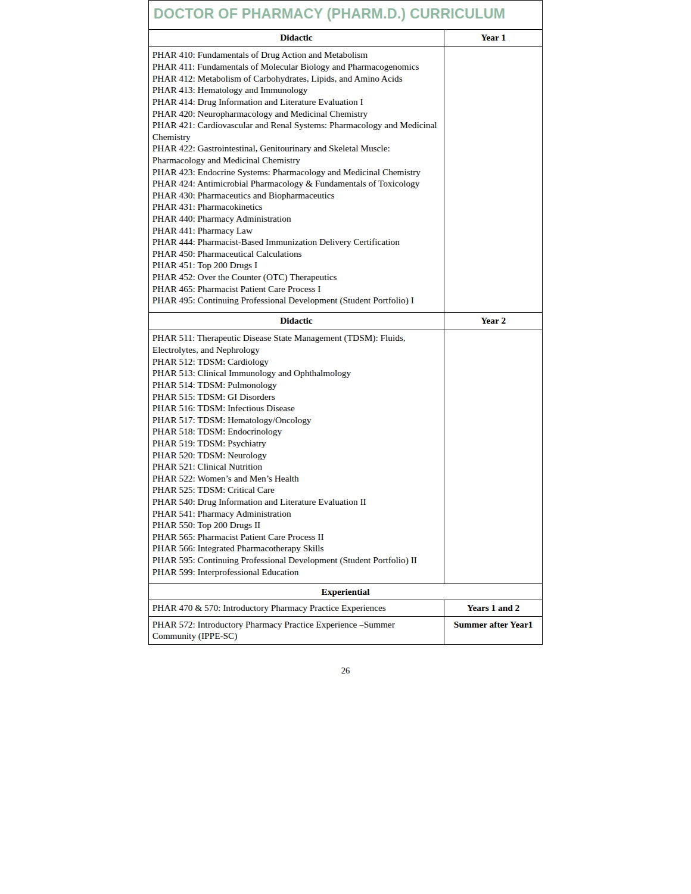| DOCTOR OF PHARMACY (PHARM.D.) CURRICULUM |
| Didactic | Year 1 |
| PHAR 410: Fundamentals of Drug Action and Metabolism PHAR 411: Fundamentals of Molecular Biology and Pharmacogenomics PHAR 412: Metabolism of Carbohydrates, Lipids, and Amino Acids PHAR 413: Hematology and Immunology PHAR 414: Drug Information and Literature Evaluation I PHAR 420: Neuropharmacology and Medicinal Chemistry PHAR 421: Cardiovascular and Renal Systems: Pharmacology and Medicinal Chemistry PHAR 422: Gastrointestinal, Genitourinary and Skeletal Muscle: Pharmacology and Medicinal Chemistry PHAR 423: Endocrine Systems: Pharmacology and Medicinal Chemistry PHAR 424: Antimicrobial Pharmacology & Fundamentals of Toxicology PHAR 430: Pharmaceutics and Biopharmaceutics PHAR 431: Pharmacokinetics PHAR 440: Pharmacy Administration PHAR 441: Pharmacy Law PHAR 444: Pharmacist-Based Immunization Delivery Certification PHAR 450: Pharmaceutical Calculations PHAR 451: Top 200 Drugs I PHAR 452: Over the Counter (OTC) Therapeutics PHAR 465: Pharmacist Patient Care Process I PHAR 495: Continuing Professional Development (Student Portfolio) I | |
| Didactic | Year 2 |
| PHAR 511: Therapeutic Disease State Management (TDSM): Fluids, Electrolytes, and Nephrology PHAR 512: TDSM: Cardiology PHAR 513: Clinical Immunology and Ophthalmology PHAR 514: TDSM: Pulmonology PHAR 515: TDSM: GI Disorders PHAR 516: TDSM: Infectious Disease PHAR 517: TDSM: Hematology/Oncology PHAR 518: TDSM: Endocrinology PHAR 519: TDSM: Psychiatry PHAR 520: TDSM: Neurology PHAR 521: Clinical Nutrition PHAR 522: Women’s and Men’s Health PHAR 525: TDSM: Critical Care PHAR 540: Drug Information and Literature Evaluation II PHAR 541: Pharmacy Administration PHAR 550: Top 200 Drugs II PHAR 565: Pharmacist Patient Care Process II PHAR 566: Integrated Pharmacotherapy Skills PHAR 595: Continuing Professional Development (Student Portfolio) II PHAR 599: Interprofessional Education | |
| Experiential |
| PHAR 470 & 570: Introductory Pharmacy Practice Experiences | Years 1 and 2 |
| PHAR 572: Introductory Pharmacy Practice Experience –Summer Community (IPPE-SC) | Summer after Year1 |
26